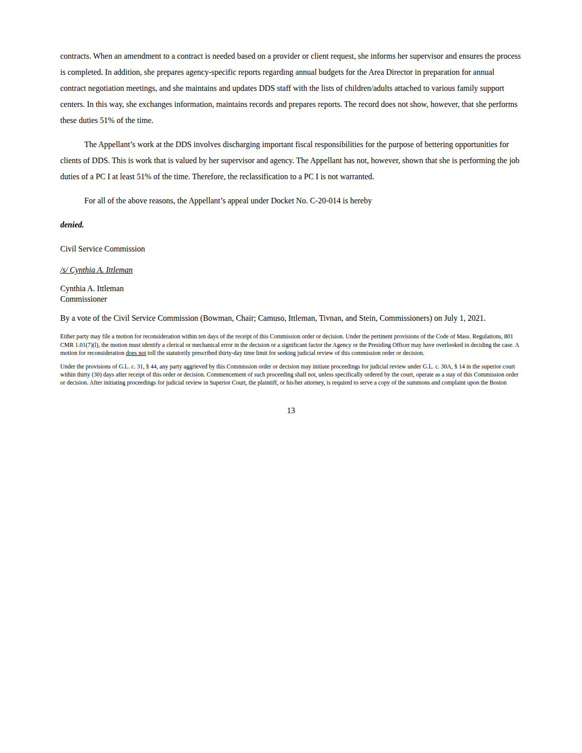contracts. When an amendment to a contract is needed based on a provider or client request, she informs her supervisor and ensures the process is completed. In addition, she prepares agency-specific reports regarding annual budgets for the Area Director in preparation for annual contract negotiation meetings, and she maintains and updates DDS staff with the lists of children/adults attached to various family support centers. In this way, she exchanges information, maintains records and prepares reports. The record does not show, however, that she performs these duties 51% of the time.
The Appellant’s work at the DDS involves discharging important fiscal responsibilities for the purpose of bettering opportunities for clients of DDS. This is work that is valued by her supervisor and agency. The Appellant has not, however, shown that she is performing the job duties of a PC I at least 51% of the time. Therefore, the reclassification to a PC I is not warranted.
For all of the above reasons, the Appellant’s appeal under Docket No. C-20-014 is hereby
denied.
Civil Service Commission
/s/ Cynthia A. Ittleman
Cynthia A. Ittleman
Commissioner
By a vote of the Civil Service Commission (Bowman, Chair; Camuso, Ittleman, Tivnan, and Stein, Commissioners) on July 1, 2021.
Either party may file a motion for reconsideration within ten days of the receipt of this Commission order or decision. Under the pertinent provisions of the Code of Mass. Regulations, 801 CMR 1.01(7)(l), the motion must identify a clerical or mechanical error in the decision or a significant factor the Agency or the Presiding Officer may have overlooked in deciding the case. A motion for reconsideration does not toll the statutorily prescribed thirty-day time limit for seeking judicial review of this commission order or decision.
Under the provisions of G.L. c. 31, § 44, any party aggrieved by this Commission order or decision may initiate proceedings for judicial review under G.L. c. 30A, § 14 in the superior court within thirty (30) days after receipt of this order or decision. Commencement of such proceeding shall not, unless specifically ordered by the court, operate as a stay of this Commission order or decision. After initiating proceedings for judicial review in Superior Court, the plaintiff, or his/her attorney, is required to serve a copy of the summons and complaint upon the Boston
13